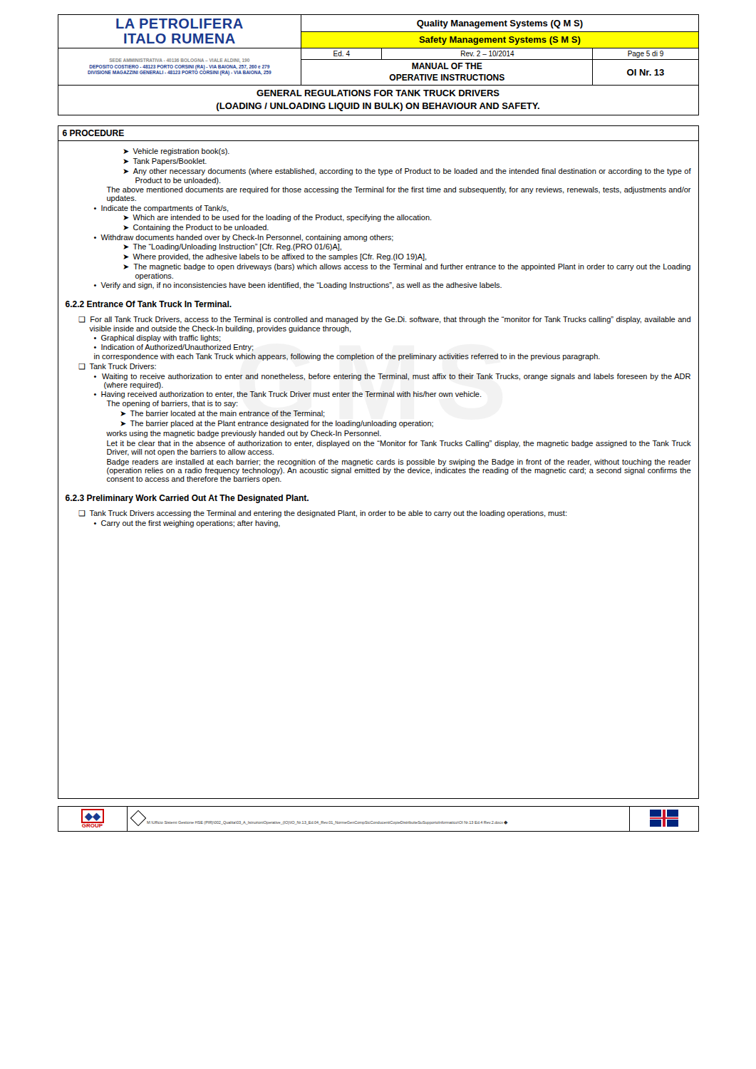GMS
| LA PETROLIFERA ITALO RUMENA | Quality Management Systems (Q M S) |
| Safety Management Systems (S M S) |
| SEDE AMMINISTRATIVA - 40136 BOLOGNA – VIALE ALDINI, 190 DEPOSITO COSTIERO - 48123 PORTO CORSINI (RA) - VIA BAIONA, 257, 260 e 279 DIVISIONE MAGAZZINI GENERALI - 48123 PORTO CORSINI (RA) - VIA BAIONA, 259 | Ed. 4 | Rev. 2 – 10/2014 | Page 5 di 9 |
| MANUAL OF THE OPERATIVE INSTRUCTIONS | OI Nr. 13 |
| GENERAL REGULATIONS FOR TANK TRUCK DRIVERS (LOADING / UNLOADING LIQUID IN BULK) ON BEHAVIOUR AND SAFETY. |
6 PROCEDURE
➤ Vehicle registration book(s).
➤ Tank Papers/Booklet.
➤ Any other necessary documents (where established, according to the type of Product to be loaded and the intended final destination or according to the type of Product to be unloaded).
The above mentioned documents are required for those accessing the Terminal for the first time and subsequently, for any reviews, renewals, tests, adjustments and/or updates.
• Indicate the compartments of Tank/s,
➤ Which are intended to be used for the loading of the Product, specifying the allocation.
➤ Containing the Product to be unloaded.
• Withdraw documents handed over by Check-In Personnel, containing among others;
➤ The “Loading/Unloading Instruction” [Cfr. Reg.(PRO 01/6)A],
➤ Where provided, the adhesive labels to be affixed to the samples [Cfr. Reg.(IO 19)A],
➤ The magnetic badge to open driveways (bars) which allows access to the Terminal and further entrance to the appointed Plant in order to carry out the Loading operations.
• Verify and sign, if no inconsistencies have been identified, the “Loading Instructions”, as well as the adhesive labels.
6.2.2 Entrance Of Tank Truck In Terminal.
❑ For all Tank Truck Drivers, access to the Terminal is controlled and managed by the Ge.Di. software, that through the “monitor for Tank Trucks calling” display, available and visible inside and outside the Check-In building, provides guidance through,
• Graphical display with traffic lights;
• Indication of Authorized/Unauthorized Entry;
in correspondence with each Tank Truck which appears, following the completion of the preliminary activities referred to in the previous paragraph.
❑ Tank Truck Drivers:
• Waiting to receive authorization to enter and nonetheless, before entering the Terminal, must affix to their Tank Trucks, orange signals and labels foreseen by the ADR (where required).
• Having received authorization to enter, the Tank Truck Driver must enter the Terminal with his/her own vehicle.
The opening of barriers, that is to say:
➤ The barrier located at the main entrance of the Terminal;
➤ The barrier placed at the Plant entrance designated for the loading/unloading operation;
works using the magnetic badge previously handed out by Check-In Personnel.
Let it be clear that in the absence of authorization to enter, displayed on the “Monitor for Tank Trucks Calling” display, the magnetic badge assigned to the Tank Truck Driver, will not open the barriers to allow access.
Badge readers are installed at each barrier; the recognition of the magnetic cards is possible by swiping the Badge in front of the reader, without touching the reader (operation relies on a radio frequency technology). An acoustic signal emitted by the device, indicates the reading of the magnetic card; a second signal confirms the consent to access and therefore the barriers open.
6.2.3 Preliminary Work Carried Out At The Designated Plant.
❑ Tank Truck Drivers accessing the Terminal and entering the designated Plant, in order to be able to carry out the loading operations, must:
• Carry out the first weighing operations; after having,
| ◆◆ GROUP | M:\Ufficio Sistemi Gestione HSE (PIR)\002_Qualita\03_A_IstruzioniOperative_(IO)\IO_Nr.13_Ed.04_Rev.01_NormeGenCompSicConducentiCopieDistribuiteSuSupportoInformatico\OI Nr.13 Ed.4 Rev.2.docx ◆ | |